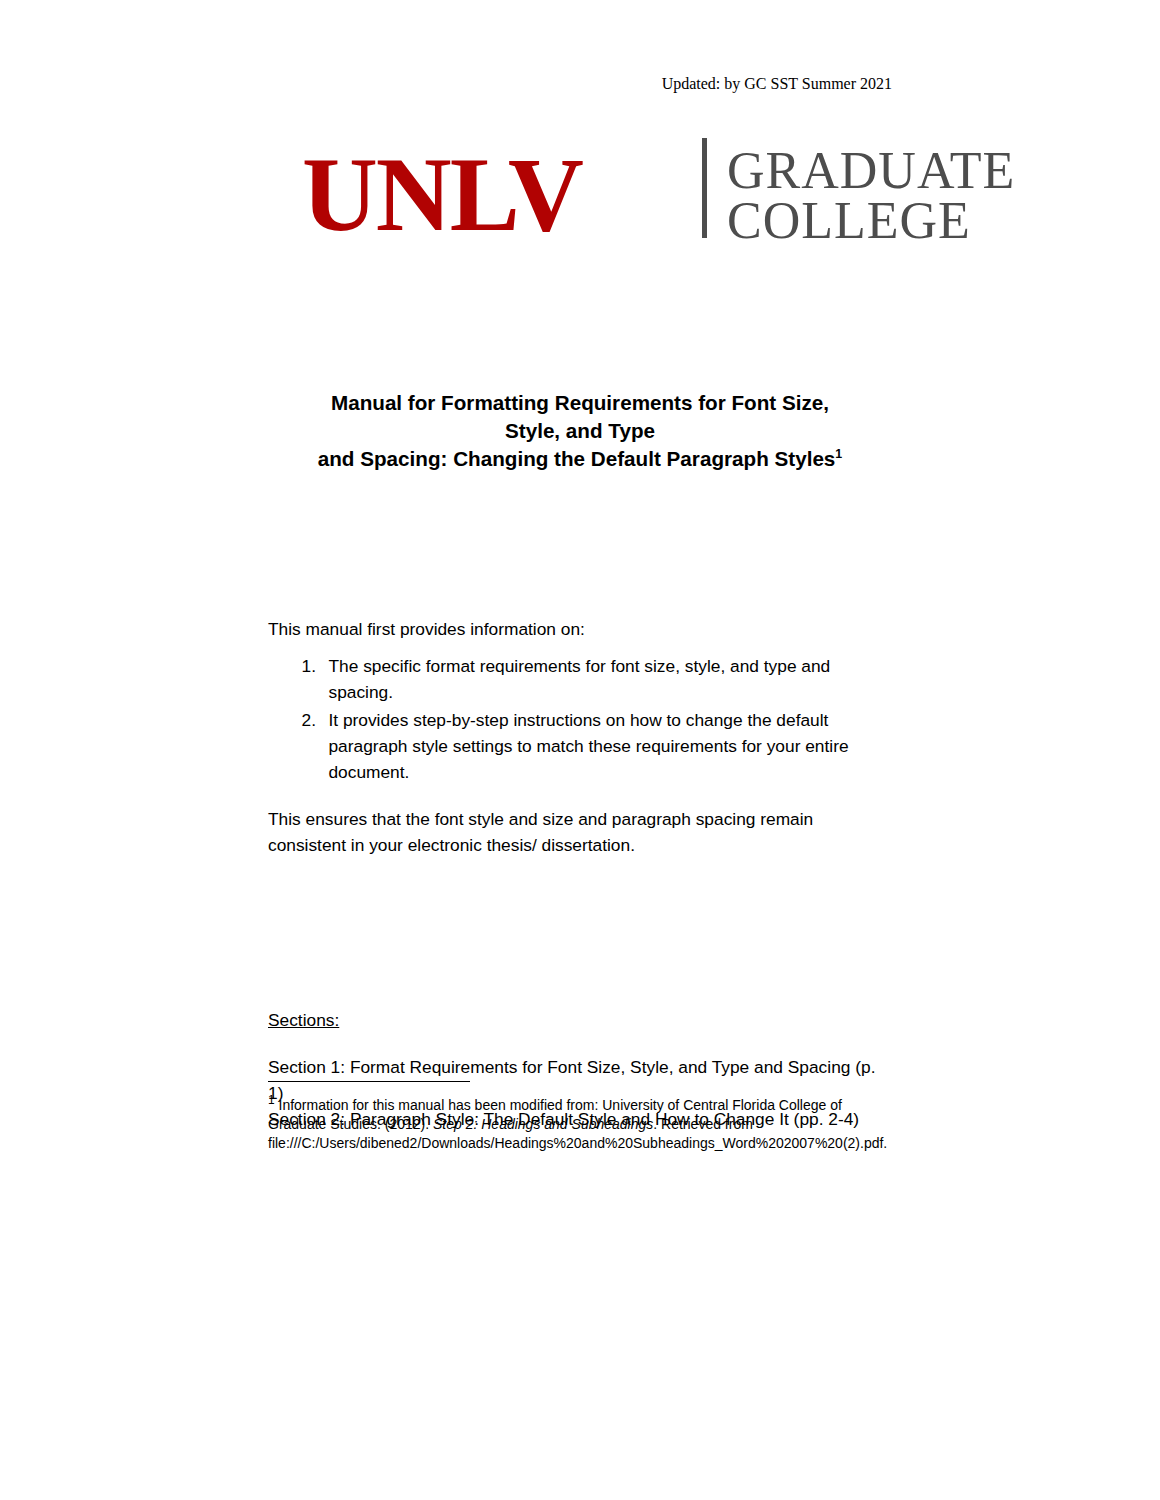Updated: by GC SST Summer 2021
UNLV GRADUATE COLLEGE
Manual for Formatting Requirements for Font Size, Style, and Type
and Spacing: Changing the Default Paragraph Styles1
This manual first provides information on:
The specific format requirements for font size, style, and type and spacing.
It provides step-by-step instructions on how to change the default paragraph style settings to match these requirements for your entire document.
This ensures that the font style and size and paragraph spacing remain consistent in your electronic thesis/ dissertation.
Sections:
Section 1: Format Requirements for Font Size, Style, and Type and Spacing (p. 1)
Section 2: Paragraph Style: The Default Style and How to Change It (pp. 2-4)
1 Information for this manual has been modified from: University of Central Florida College of Graduate Studies. (2012). Step 2: Headings and Subheadings. Retrieved from file:///C:/Users/dibened2/Downloads/Headings%20and%20Subheadings_Word%202007%20(2).pdf.